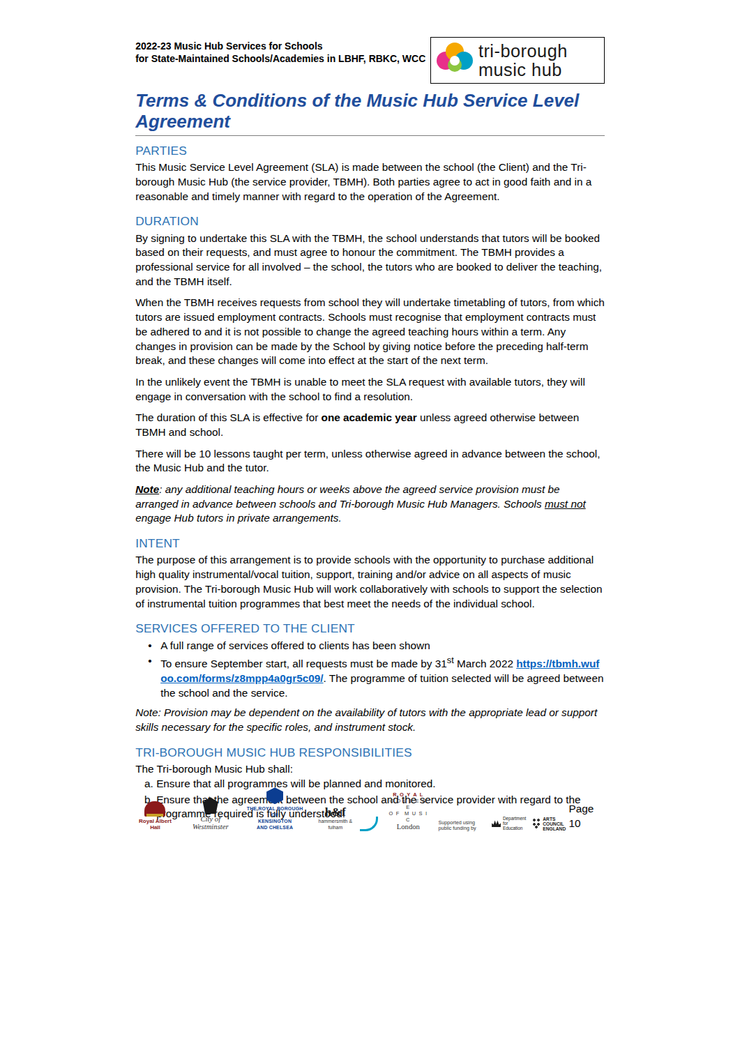2022-23 Music Hub Services for Schools
for State-Maintained Schools/Academies in LBHF, RBKC, WCC
tri-boroughmusic hub
Terms & Conditions of the Music Hub Service Level Agreement
PARTIES
This Music Service Level Agreement (SLA) is made between the school (the Client) and the Tri-borough Music Hub (the service provider, TBMH). Both parties agree to act in good faith and in a reasonable and timely manner with regard to the operation of the Agreement.
DURATION
By signing to undertake this SLA with the TBMH, the school understands that tutors will be booked based on their requests, and must agree to honour the commitment. The TBMH provides a professional service for all involved – the school, the tutors who are booked to deliver the teaching, and the TBMH itself.
When the TBMH receives requests from school they will undertake timetabling of tutors, from which tutors are issued employment contracts. Schools must recognise that employment contracts must be adhered to and it is not possible to change the agreed teaching hours within a term. Any changes in provision can be made by the School by giving notice before the preceding half-term break, and these changes will come into effect at the start of the next term.
In the unlikely event the TBMH is unable to meet the SLA request with available tutors, they will engage in conversation with the school to find a resolution.
The duration of this SLA is effective for one academic year unless agreed otherwise between TBMH and school.
There will be 10 lessons taught per term, unless otherwise agreed in advance between the school, the Music Hub and the tutor.
Note: any additional teaching hours or weeks above the agreed service provision must be arranged in advance between schools and Tri-borough Music Hub Managers. Schools must not engage Hub tutors in private arrangements.
INTENT
The purpose of this arrangement is to provide schools with the opportunity to purchase additional high quality instrumental/vocal tuition, support, training and/or advice on all aspects of music provision. The Tri-borough Music Hub will work collaboratively with schools to support the selection of instrumental tuition programmes that best meet the needs of the individual school.
SERVICES OFFERED TO THE CLIENT
A full range of services offered to clients has been shown
To ensure September start, all requests must be made by 31st March 2022 https://tbmh.wufoo.com/forms/z8mpp4a0gr5c09/. The programme of tuition selected will be agreed between the school and the service.
Note: Provision may be dependent on the availability of tutors with the appropriate lead or support skills necessary for the specific roles, and instrument stock.
TRI-BOROUGH MUSIC HUB RESPONSIBILITIES
The Tri-borough Music Hub shall:
Ensure that all programmes will be planned and monitored.
Ensure that the agreement between the school and the service provider with regard to the programme required is fully understood.
Royal Albert Hall
City of Westminster
THE ROYAL BOROUGH OF
KENSINGTON
AND CHELSEA
h&f
hammersmith & fulham
R O Y A L
C O L L E G E
O F M U S I C
London
Supported using public funding by
Department
for Education
ARTS COUNCIL
ENGLAND
Page 10